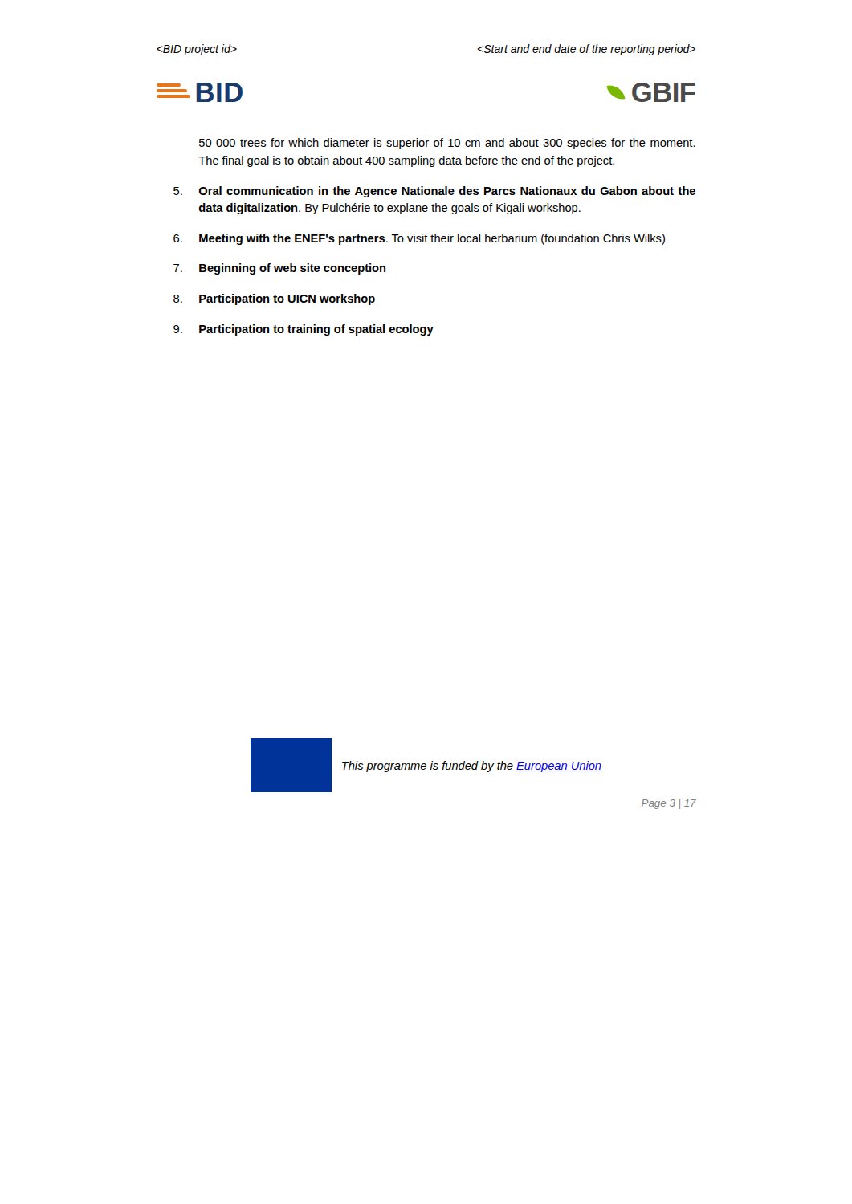<BID project id> <Start and end date of the reporting period>
BID
GBIF
50 000 trees for which diameter is superior of 10 cm and about 300 species for the moment. The final goal is to obtain about 400 sampling data before the end of the project.
Oral communication in the Agence Nationale des Parcs Nationaux du Gabon about the data digitalization. By Pulchérie to explane the goals of Kigali workshop.
Meeting with the ENEF's partners. To visit their local herbarium (foundation Chris Wilks)
Beginning of web site conception
Participation to UICN workshop
Participation to training of spatial ecology
This programme is funded by the European Union
Page 3 | 17